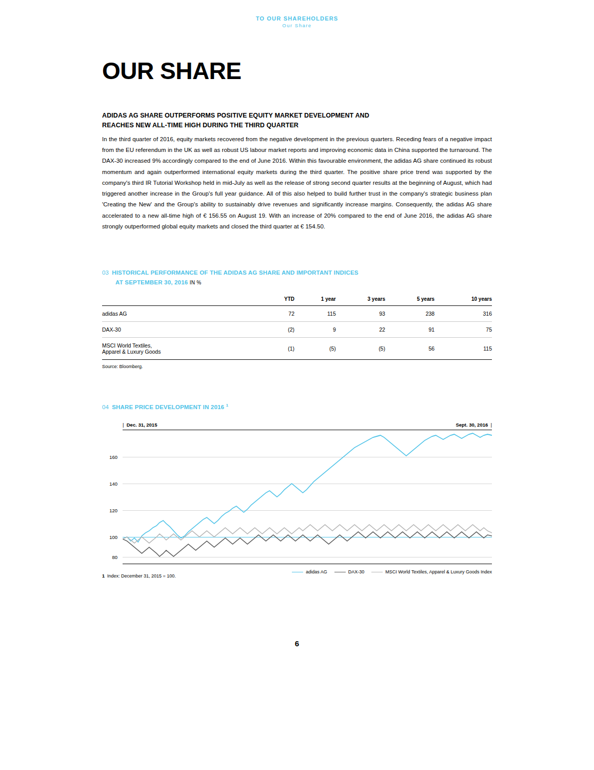To our Shareholders
Our Share
OUR SHARE
ADIDAS AG SHARE OUTPERFORMS POSITIVE EQUITY MARKET DEVELOPMENT AND
REACHES NEW ALL-TIME HIGH DURING THE THIRD QUARTER
In the third quarter of 2016, equity markets recovered from the negative development in the previous quarters. Receding fears of a negative impact from the EU referendum in the UK as well as robust US labour market reports and improving economic data in China supported the turnaround. The DAX-30 increased 9% accordingly compared to the end of June 2016. Within this favourable environment, the adidas AG share continued its robust momentum and again outperformed international equity markets during the third quarter. The positive share price trend was supported by the company's third IR Tutorial Workshop held in mid-July as well as the release of strong second quarter results at the beginning of August, which had triggered another increase in the Group's full year guidance. All of this also helped to build further trust in the company's strategic business plan 'Creating the New' and the Group's ability to sustainably drive revenues and significantly increase margins. Consequently, the adidas AG share accelerated to a new all-time high of € 156.55 on August 19. With an increase of 20% compared to the end of June 2016, the adidas AG share strongly outperformed global equity markets and closed the third quarter at € 154.50.
03 HISTORICAL PERFORMANCE OF THE ADIDAS AG SHARE AND IMPORTANT INDICES
AT SEPTEMBER 30, 2016 IN %
| | YTD | 1 year | 3 years | 5 years | 10 years |
| --- | --- | --- | --- | --- | --- |
| adidas AG | 72 | 115 | 93 | 238 | 316 |
| DAX-30 | (2) | 9 | 22 | 91 | 75 |
| MSCI World Textiles, Apparel & Luxury Goods | (1) | (5) | (5) | 56 | 115 |
Source: Bloomberg.
04 SHARE PRICE DEVELOPMENT IN 2016 1
| Dec. 31, 2015 Sept. 30, 2016 |
160
140
120
100
80
1 Index: December 31, 2015 = 100.
adidas AG
DAX-30
MSCI World Textiles, Apparel & Luxury Goods Index
6